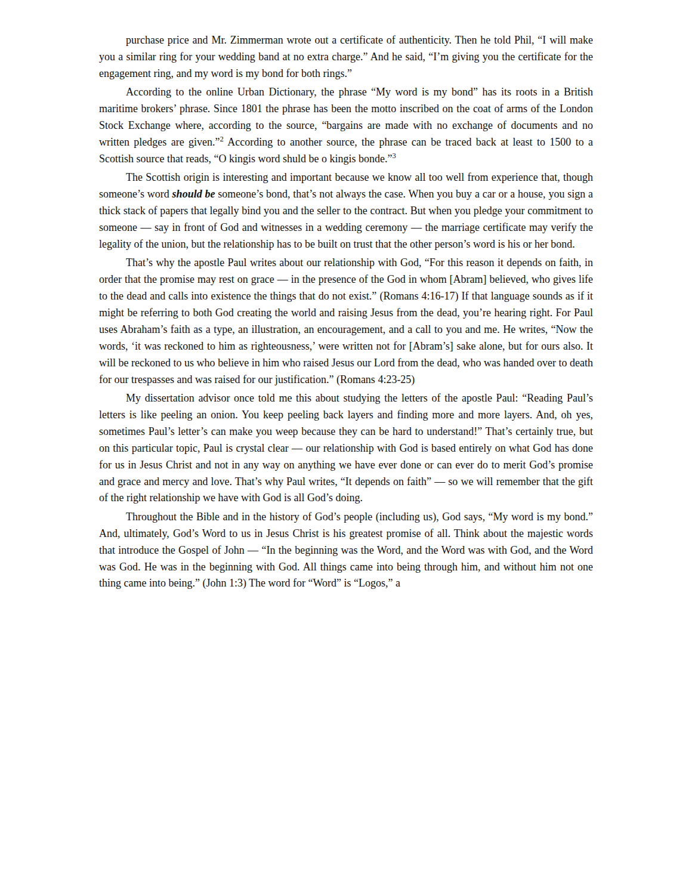purchase price and Mr. Zimmerman wrote out a certificate of authenticity. Then he told Phil, “I will make you a similar ring for your wedding band at no extra charge.” And he said, “I’m giving you the certificate for the engagement ring, and my word is my bond for both rings.”
According to the online Urban Dictionary, the phrase “My word is my bond” has its roots in a British maritime brokers’ phrase. Since 1801 the phrase has been the motto inscribed on the coat of arms of the London Stock Exchange where, according to the source, “bargains are made with no exchange of documents and no written pledges are given.”2 According to another source, the phrase can be traced back at least to 1500 to a Scottish source that reads, “O kingis word shuld be o kingis bonde.”3
The Scottish origin is interesting and important because we know all too well from experience that, though someone’s word should be someone’s bond, that’s not always the case. When you buy a car or a house, you sign a thick stack of papers that legally bind you and the seller to the contract. But when you pledge your commitment to someone — say in front of God and witnesses in a wedding ceremony — the marriage certificate may verify the legality of the union, but the relationship has to be built on trust that the other person’s word is his or her bond.
That’s why the apostle Paul writes about our relationship with God, “For this reason it depends on faith, in order that the promise may rest on grace — in the presence of the God in whom [Abram] believed, who gives life to the dead and calls into existence the things that do not exist.” (Romans 4:16-17) If that language sounds as if it might be referring to both God creating the world and raising Jesus from the dead, you’re hearing right. For Paul uses Abraham’s faith as a type, an illustration, an encouragement, and a call to you and me. He writes, “Now the words, ‘it was reckoned to him as righteousness,’ were written not for [Abram’s] sake alone, but for ours also. It will be reckoned to us who believe in him who raised Jesus our Lord from the dead, who was handed over to death for our trespasses and was raised for our justification.” (Romans 4:23-25)
My dissertation advisor once told me this about studying the letters of the apostle Paul: “Reading Paul’s letters is like peeling an onion. You keep peeling back layers and finding more and more layers. And, oh yes, sometimes Paul’s letter’s can make you weep because they can be hard to understand!” That’s certainly true, but on this particular topic, Paul is crystal clear — our relationship with God is based entirely on what God has done for us in Jesus Christ and not in any way on anything we have ever done or can ever do to merit God’s promise and grace and mercy and love. That’s why Paul writes, “It depends on faith” — so we will remember that the gift of the right relationship we have with God is all God’s doing.
Throughout the Bible and in the history of God’s people (including us), God says, “My word is my bond.” And, ultimately, God’s Word to us in Jesus Christ is his greatest promise of all. Think about the majestic words that introduce the Gospel of John — “In the beginning was the Word, and the Word was with God, and the Word was God. He was in the beginning with God. All things came into being through him, and without him not one thing came into being.” (John 1:3) The word for “Word” is “Logos,” a